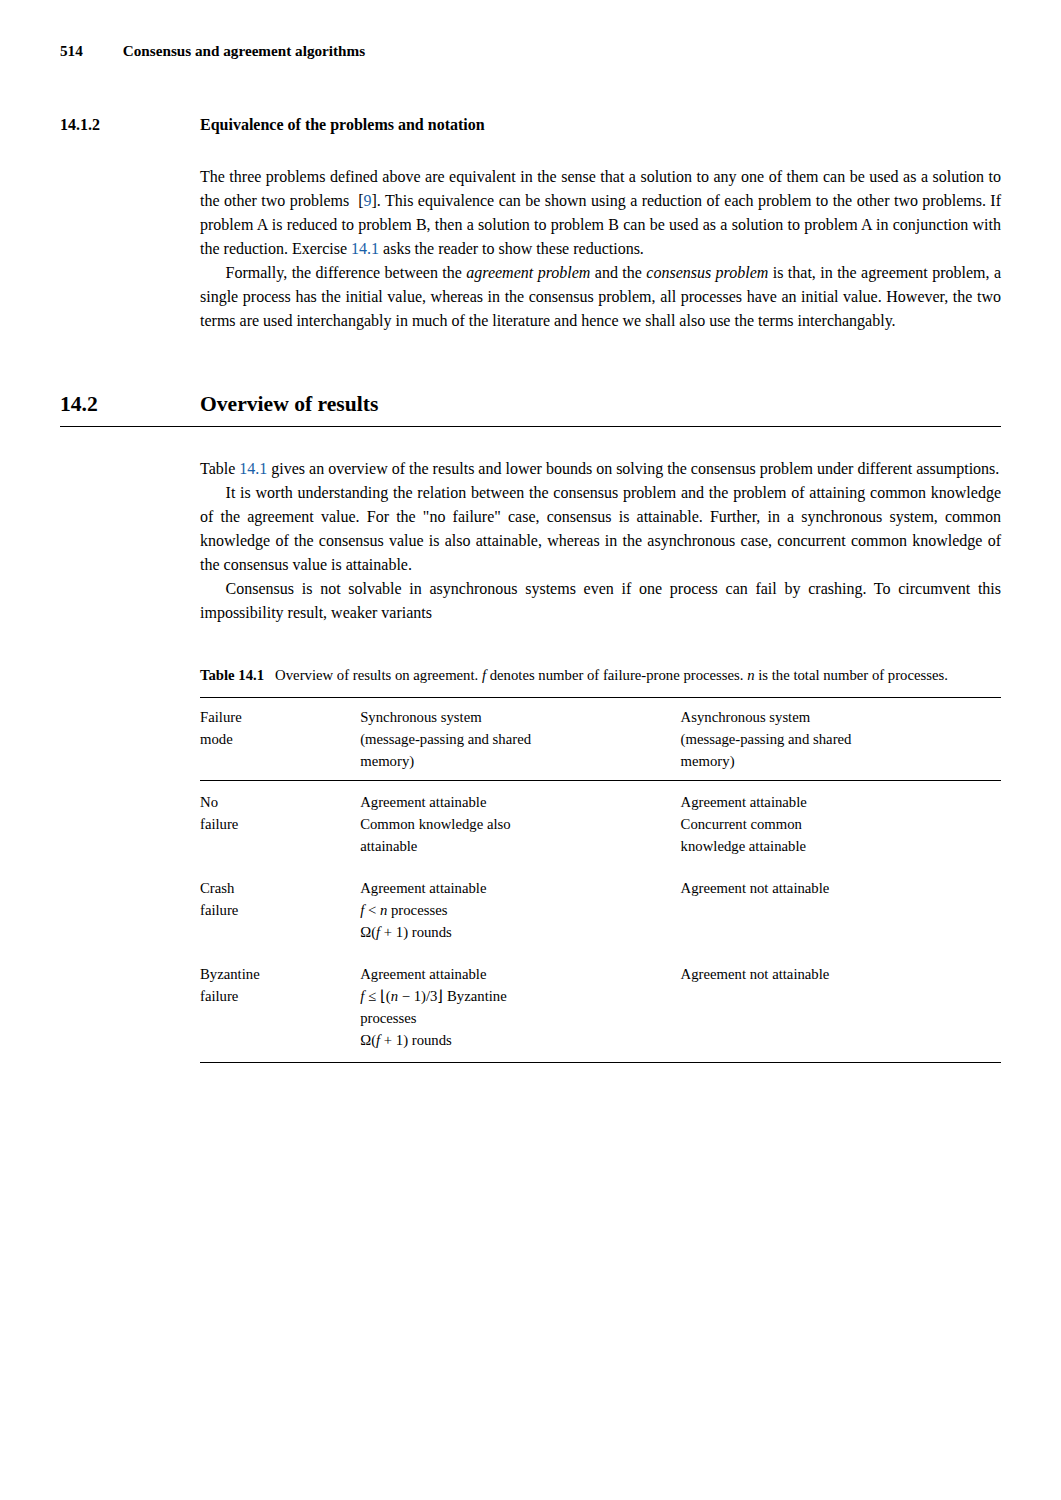514 Consensus and agreement algorithms
14.1.2
Equivalence of the problems and notation
The three problems defined above are equivalent in the sense that a solution to any one of them can be used as a solution to the other two problems [9]. This equivalence can be shown using a reduction of each problem to the other two problems. If problem A is reduced to problem B, then a solution to problem B can be used as a solution to problem A in conjunction with the reduction. Exercise 14.1 asks the reader to show these reductions.
Formally, the difference between the agreement problem and the consensus problem is that, in the agreement problem, a single process has the initial value, whereas in the consensus problem, all processes have an initial value. However, the two terms are used interchangably in much of the literature and hence we shall also use the terms interchangably.
14.2 Overview of results
Table 14.1 gives an overview of the results and lower bounds on solving the consensus problem under different assumptions.
It is worth understanding the relation between the consensus problem and the problem of attaining common knowledge of the agreement value. For the "no failure" case, consensus is attainable. Further, in a synchronous system, common knowledge of the consensus value is also attainable, whereas in the asynchronous case, concurrent common knowledge of the consensus value is attainable.
Consensus is not solvable in asynchronous systems even if one process can fail by crashing. To circumvent this impossibility result, weaker variants
Table 14.1 Overview of results on agreement. f denotes number of failure-prone processes. n is the total number of processes.
| Failure mode | Synchronous system (message-passing and shared memory) | Asynchronous system (message-passing and shared memory) |
| --- | --- | --- |
| No failure | Agreement attainable Common knowledge also attainable | Agreement attainable Concurrent common knowledge attainable |
| Crash failure | Agreement attainable f < n processes Ω( f + 1) rounds | Agreement not attainable |
| Byzantine failure | Agreement attainable f ≤ ⌊ ( n − 1)/3 ⌋ Byzantine processes Ω( f + 1) rounds | Agreement not attainable |